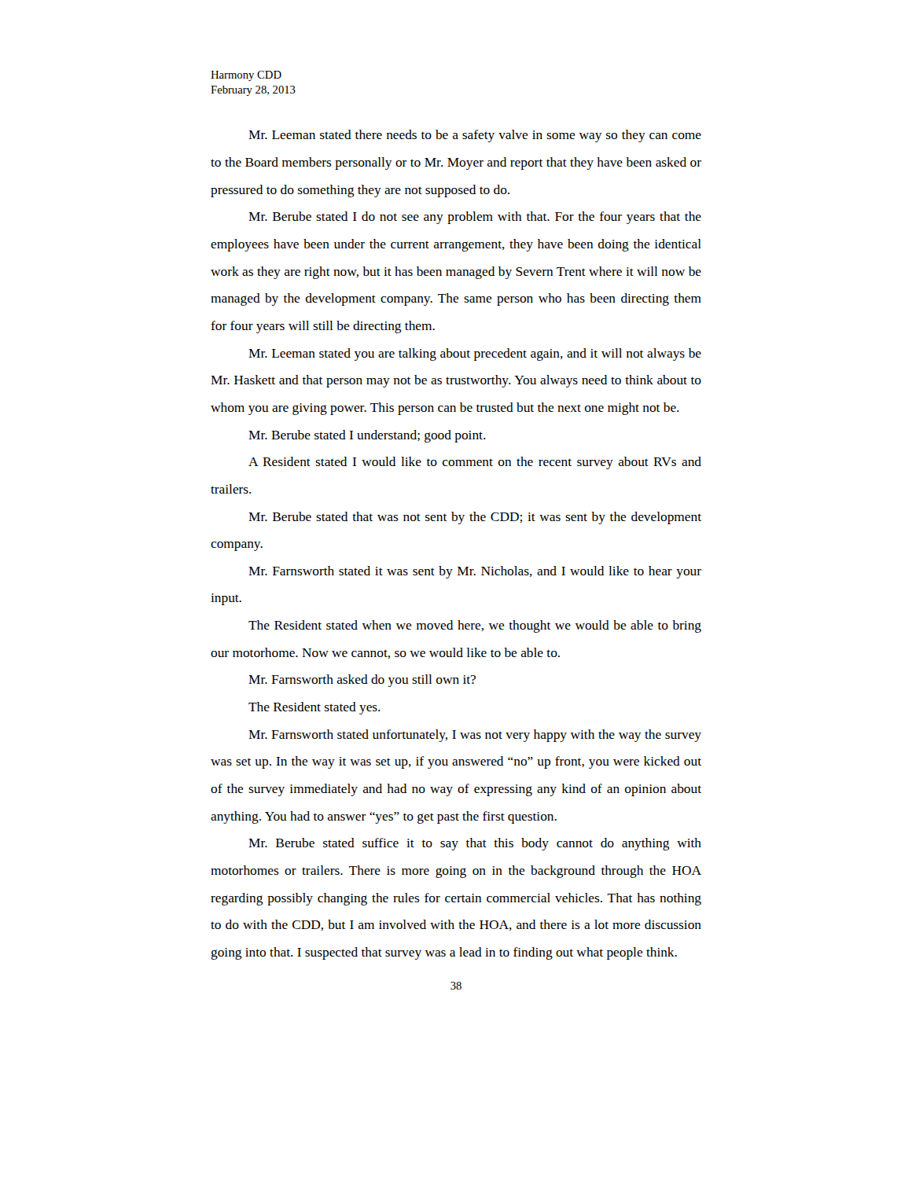Harmony CDD
February 28, 2013
Mr. Leeman stated there needs to be a safety valve in some way so they can come to the Board members personally or to Mr. Moyer and report that they have been asked or pressured to do something they are not supposed to do.
Mr. Berube stated I do not see any problem with that. For the four years that the employees have been under the current arrangement, they have been doing the identical work as they are right now, but it has been managed by Severn Trent where it will now be managed by the development company. The same person who has been directing them for four years will still be directing them.
Mr. Leeman stated you are talking about precedent again, and it will not always be Mr. Haskett and that person may not be as trustworthy. You always need to think about to whom you are giving power. This person can be trusted but the next one might not be.
Mr. Berube stated I understand; good point.
A Resident stated I would like to comment on the recent survey about RVs and trailers.
Mr. Berube stated that was not sent by the CDD; it was sent by the development company.
Mr. Farnsworth stated it was sent by Mr. Nicholas, and I would like to hear your input.
The Resident stated when we moved here, we thought we would be able to bring our motorhome. Now we cannot, so we would like to be able to.
Mr. Farnsworth asked do you still own it?
The Resident stated yes.
Mr. Farnsworth stated unfortunately, I was not very happy with the way the survey was set up. In the way it was set up, if you answered “no” up front, you were kicked out of the survey immediately and had no way of expressing any kind of an opinion about anything. You had to answer “yes” to get past the first question.
Mr. Berube stated suffice it to say that this body cannot do anything with motorhomes or trailers. There is more going on in the background through the HOA regarding possibly changing the rules for certain commercial vehicles. That has nothing to do with the CDD, but I am involved with the HOA, and there is a lot more discussion going into that. I suspected that survey was a lead in to finding out what people think.
38